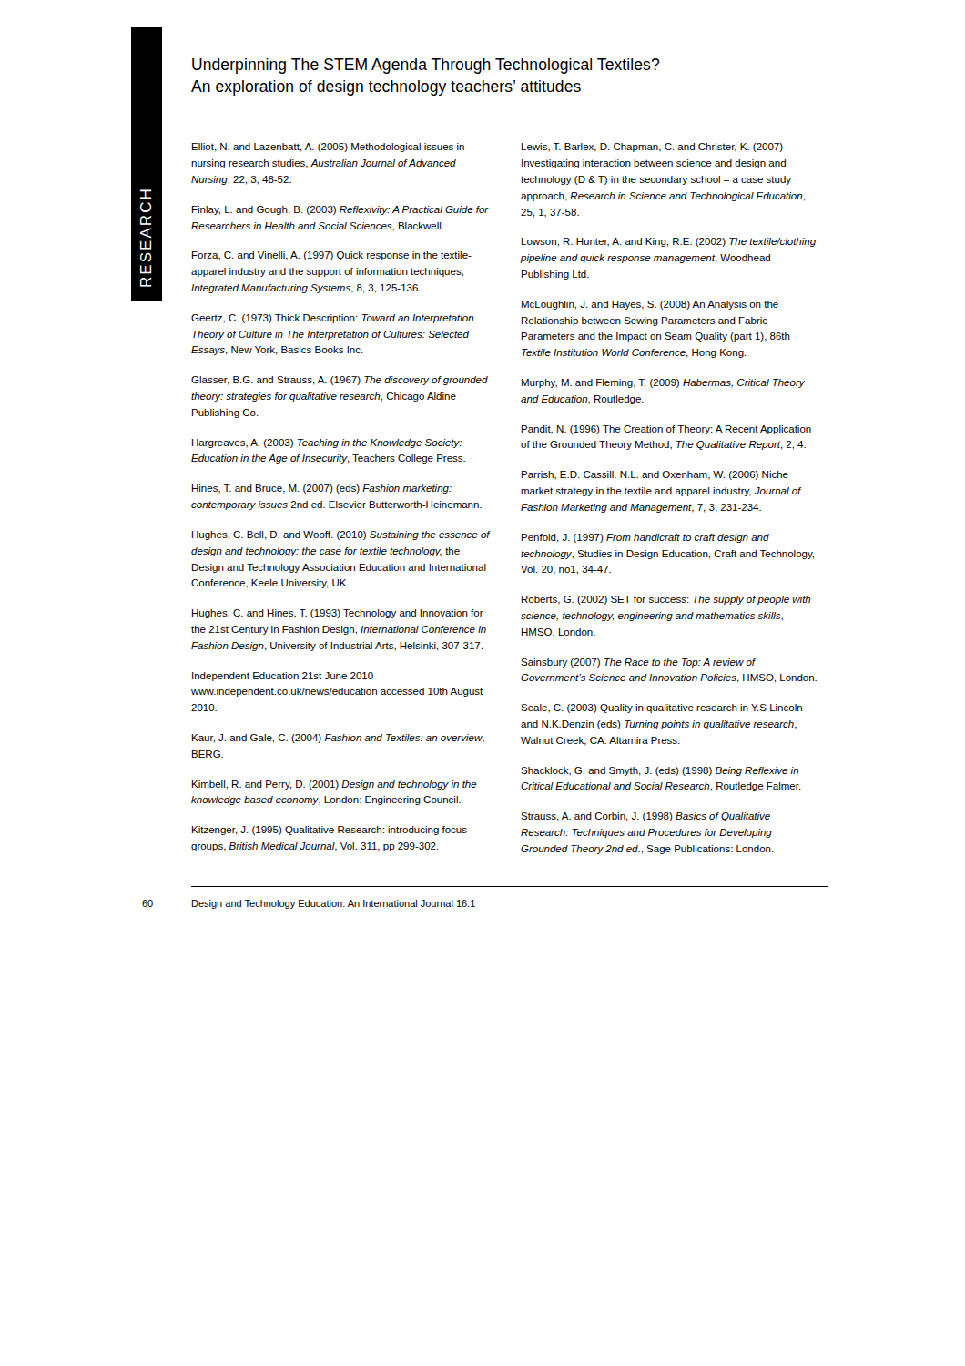RESEARCH
Underpinning The STEM Agenda Through Technological Textiles?
An exploration of design technology teachers’ attitudes
Elliot, N. and Lazenbatt, A. (2005) Methodological issues in nursing research studies, Australian Journal of Advanced Nursing, 22, 3, 48-52.
Finlay, L. and Gough, B. (2003) Reflexivity: A Practical Guide for Researchers in Health and Social Sciences, Blackwell.
Forza, C. and Vinelli, A. (1997) Quick response in the textile-apparel industry and the support of information techniques, Integrated Manufacturing Systems, 8, 3, 125-136.
Geertz, C. (1973) Thick Description: Toward an Interpretation Theory of Culture in The Interpretation of Cultures: Selected Essays, New York, Basics Books Inc.
Glasser, B.G. and Strauss, A. (1967) The discovery of grounded theory: strategies for qualitative research, Chicago Aldine Publishing Co.
Hargreaves, A. (2003) Teaching in the Knowledge Society: Education in the Age of Insecurity, Teachers College Press.
Hines, T. and Bruce, M. (2007) (eds) Fashion marketing: contemporary issues 2nd ed. Elsevier Butterworth-Heinemann.
Hughes, C. Bell, D. and Wooff. (2010) Sustaining the essence of design and technology: the case for textile technology, the Design and Technology Association Education and International Conference, Keele University, UK.
Hughes, C. and Hines, T. (1993) Technology and Innovation for the 21st Century in Fashion Design, International Conference in Fashion Design, University of Industrial Arts, Helsinki, 307-317.
Independent Education 21st June 2010 www.independent.co.uk/news/education accessed 10th August 2010.
Kaur, J. and Gale, C. (2004) Fashion and Textiles: an overview, BERG.
Kimbell, R. and Perry, D. (2001) Design and technology in the knowledge based economy, London: Engineering Council.
Kitzenger, J. (1995) Qualitative Research: introducing focus groups, British Medical Journal, Vol. 311, pp 299-302.
Lewis, T. Barlex, D. Chapman, C. and Christer, K. (2007) Investigating interaction between science and design and technology (D & T) in the secondary school – a case study approach, Research in Science and Technological Education, 25, 1, 37-58.
Lowson, R. Hunter, A. and King, R.E. (2002) The textile/clothing pipeline and quick response management, Woodhead Publishing Ltd.
McLoughlin, J. and Hayes, S. (2008) An Analysis on the Relationship between Sewing Parameters and Fabric Parameters and the Impact on Seam Quality (part 1), 86th Textile Institution World Conference, Hong Kong.
Murphy, M. and Fleming, T. (2009) Habermas, Critical Theory and Education, Routledge.
Pandit, N. (1996) The Creation of Theory: A Recent Application of the Grounded Theory Method, The Qualitative Report, 2, 4.
Parrish, E.D. Cassill. N.L. and Oxenham, W. (2006) Niche market strategy in the textile and apparel industry, Journal of Fashion Marketing and Management, 7, 3, 231-234.
Penfold, J. (1997) From handicraft to craft design and technology, Studies in Design Education, Craft and Technology, Vol. 20, no1, 34-47.
Roberts, G. (2002) SET for success: The supply of people with science, technology, engineering and mathematics skills, HMSO, London.
Sainsbury (2007) The Race to the Top: A review of Government’s Science and Innovation Policies, HMSO, London.
Seale, C. (2003) Quality in qualitative research in Y.S Lincoln and N.K.Denzin (eds) Turning points in qualitative research, Walnut Creek, CA: Altamira Press.
Shacklock, G. and Smyth, J. (eds) (1998) Being Reflexive in Critical Educational and Social Research, Routledge Falmer.
Strauss, A. and Corbin, J. (1998) Basics of Qualitative Research: Techniques and Procedures for Developing Grounded Theory 2nd ed., Sage Publications: London.
60
Design and Technology Education: An International Journal 16.1